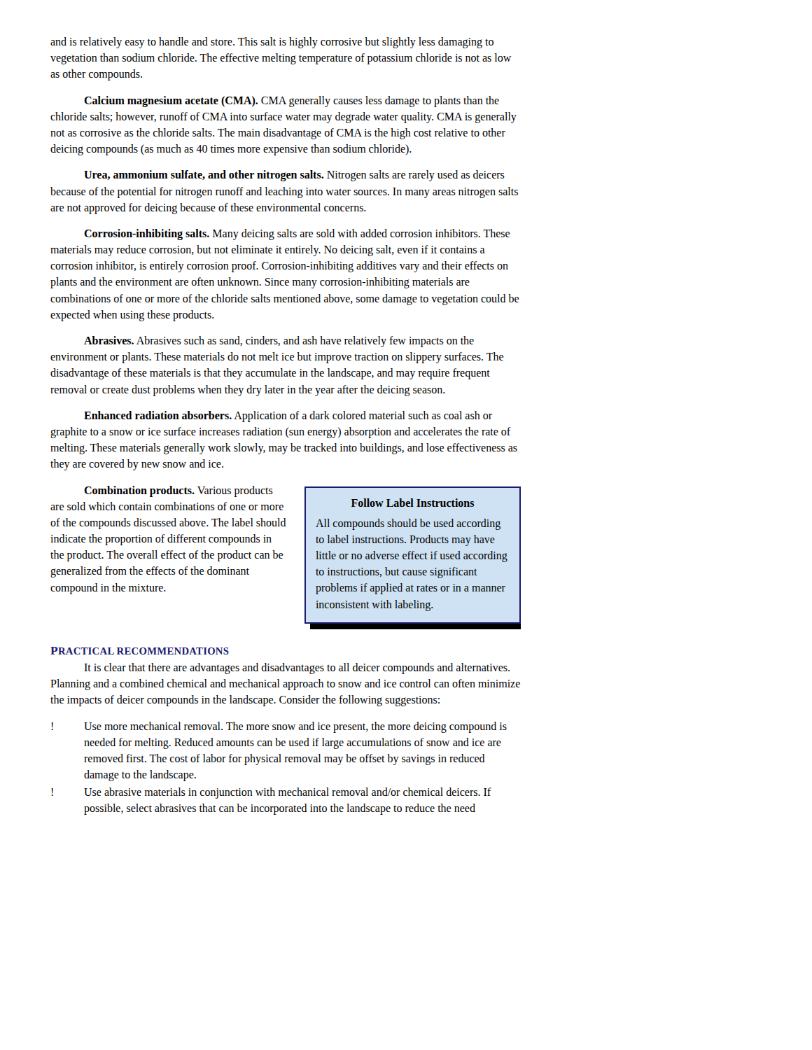and is relatively easy to handle and store. This salt is highly corrosive but slightly less damaging to vegetation than sodium chloride. The effective melting temperature of potassium chloride is not as low as other compounds.
Calcium magnesium acetate (CMA). CMA generally causes less damage to plants than the chloride salts; however, runoff of CMA into surface water may degrade water quality. CMA is generally not as corrosive as the chloride salts. The main disadvantage of CMA is the high cost relative to other deicing compounds (as much as 40 times more expensive than sodium chloride).
Urea, ammonium sulfate, and other nitrogen salts. Nitrogen salts are rarely used as deicers because of the potential for nitrogen runoff and leaching into water sources. In many areas nitrogen salts are not approved for deicing because of these environmental concerns.
Corrosion-inhibiting salts. Many deicing salts are sold with added corrosion inhibitors. These materials may reduce corrosion, but not eliminate it entirely. No deicing salt, even if it contains a corrosion inhibitor, is entirely corrosion proof. Corrosion-inhibiting additives vary and their effects on plants and the environment are often unknown. Since many corrosion-inhibiting materials are combinations of one or more of the chloride salts mentioned above, some damage to vegetation could be expected when using these products.
Abrasives. Abrasives such as sand, cinders, and ash have relatively few impacts on the environment or plants. These materials do not melt ice but improve traction on slippery surfaces. The disadvantage of these materials is that they accumulate in the landscape, and may require frequent removal or create dust problems when they dry later in the year after the deicing season.
Enhanced radiation absorbers. Application of a dark colored material such as coal ash or graphite to a snow or ice surface increases radiation (sun energy) absorption and accelerates the rate of melting. These materials generally work slowly, may be tracked into buildings, and lose effectiveness as they are covered by new snow and ice.
Follow Label Instructions
All compounds should be used according to label instructions. Products may have little or no adverse effect if used according to instructions, but cause significant problems if applied at rates or in a manner inconsistent with labeling.
Combination products. Various products are sold which contain combinations of one or more of the compounds discussed above. The label should indicate the proportion of different compounds in the product. The overall effect of the product can be generalized from the effects of the dominant compound in the mixture.
PRACTICAL RECOMMENDATIONS
It is clear that there are advantages and disadvantages to all deicer compounds and alternatives. Planning and a combined chemical and mechanical approach to snow and ice control can often minimize the impacts of deicer compounds in the landscape. Consider the following suggestions:
Use more mechanical removal. The more snow and ice present, the more deicing compound is needed for melting. Reduced amounts can be used if large accumulations of snow and ice are removed first. The cost of labor for physical removal may be offset by savings in reduced damage to the landscape.
Use abrasive materials in conjunction with mechanical removal and/or chemical deicers. If possible, select abrasives that can be incorporated into the landscape to reduce the need